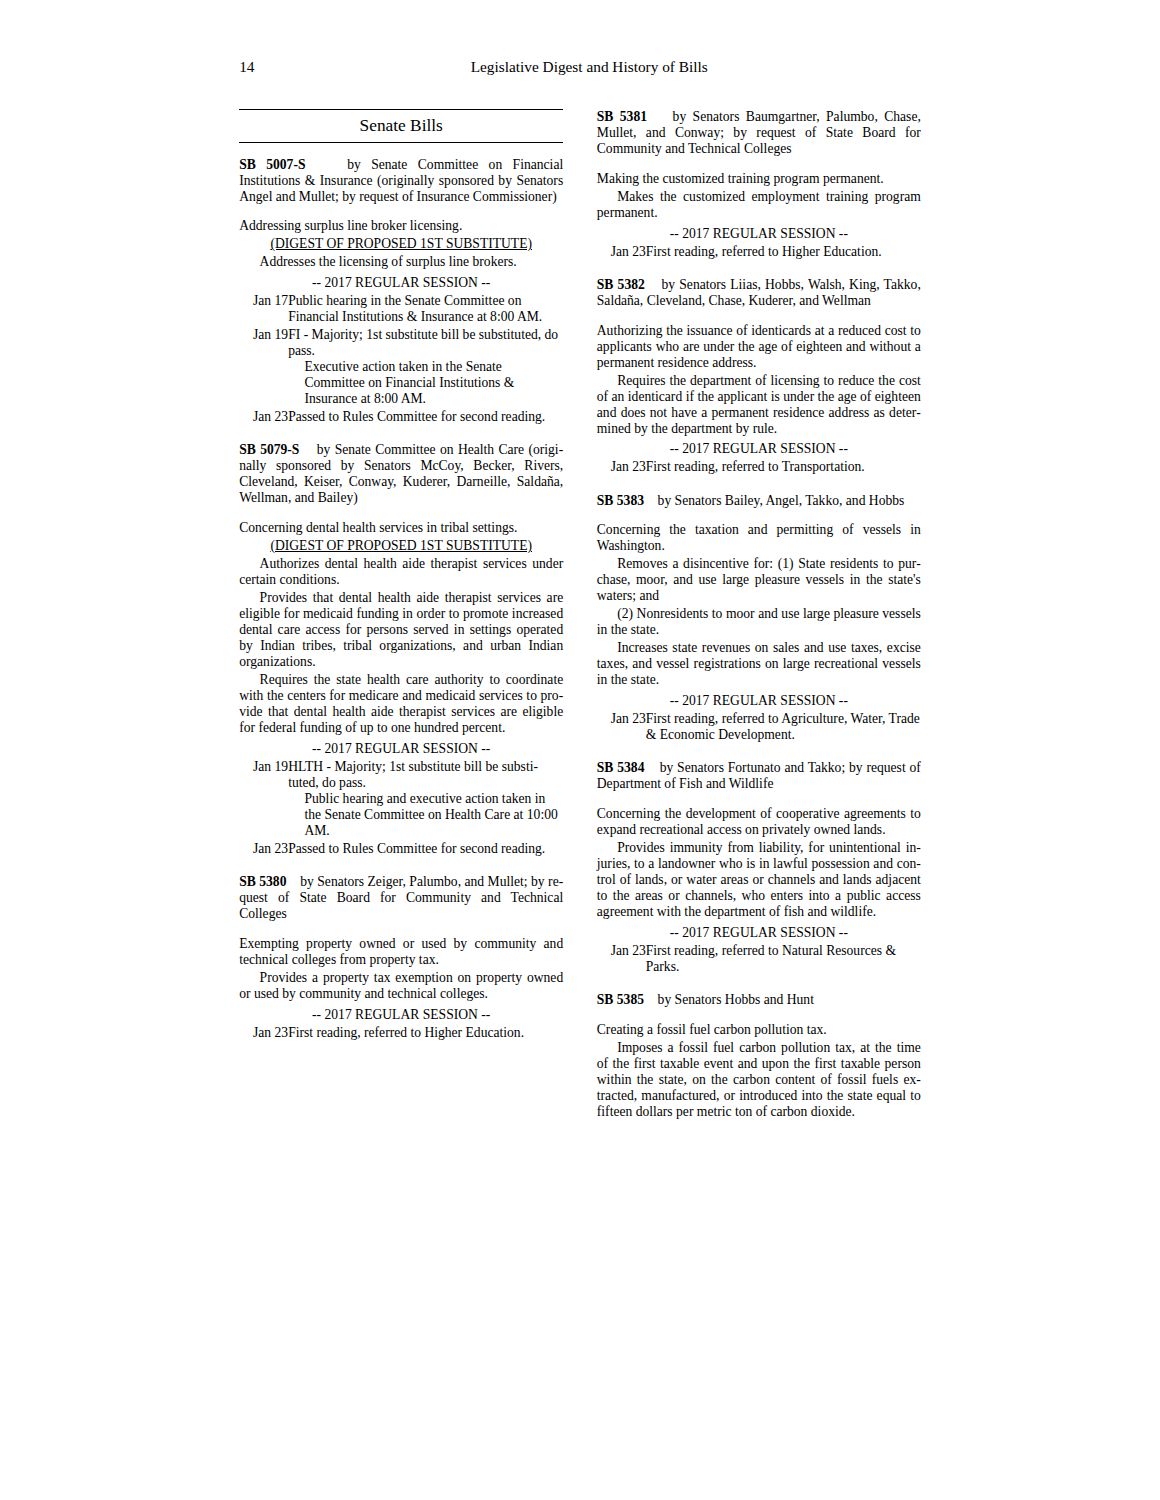14 Legislative Digest and History of Bills
Senate Bills
SB 5007-S by Senate Committee on Financial Institutions & Insurance (originally sponsored by Senators Angel and Mullet; by request of Insurance Commissioner)
Addressing surplus line broker licensing.
(DIGEST OF PROPOSED 1ST SUBSTITUTE)
Addresses the licensing of surplus line brokers.
-- 2017 REGULAR SESSION --
| Jan 17 | Public hearing in the Senate Committee on Financial Institutions & Insurance at 8:00 AM. |
| Jan 19 | FI - Majority; 1st substitute bill be substituted, do pass. Executive action taken in the Senate Committee on Financial Institutions & Insurance at 8:00 AM. |
| Jan 23 | Passed to Rules Committee for second reading. |
SB 5079-S by Senate Committee on Health Care (originally sponsored by Senators McCoy, Becker, Rivers, Cleveland, Keiser, Conway, Kuderer, Darneille, Saldaña, Wellman, and Bailey)
Concerning dental health services in tribal settings.
(DIGEST OF PROPOSED 1ST SUBSTITUTE)
Authorizes dental health aide therapist services under certain conditions.
Provides that dental health aide therapist services are eligible for medicaid funding in order to promote increased dental care access for persons served in settings operated by Indian tribes, tribal organizations, and urban Indian organizations.
Requires the state health care authority to coordinate with the centers for medicare and medicaid services to provide that dental health aide therapist services are eligible for federal funding of up to one hundred percent.
-- 2017 REGULAR SESSION --
| Jan 19 | HLTH - Majority; 1st substitute bill be substituted, do pass. Public hearing and executive action taken in the Senate Committee on Health Care at 10:00 AM. |
| Jan 23 | Passed to Rules Committee for second reading. |
SB 5380 by Senators Zeiger, Palumbo, and Mullet; by request of State Board for Community and Technical Colleges
Exempting property owned or used by community and technical colleges from property tax.
Provides a property tax exemption on property owned or used by community and technical colleges.
-- 2017 REGULAR SESSION --
| Jan 23 | First reading, referred to Higher Education. |
SB 5381 by Senators Baumgartner, Palumbo, Chase, Mullet, and Conway; by request of State Board for Community and Technical Colleges
Making the customized training program permanent.
Makes the customized employment training program permanent.
-- 2017 REGULAR SESSION --
| Jan 23 | First reading, referred to Higher Education. |
SB 5382 by Senators Liias, Hobbs, Walsh, King, Takko, Saldaña, Cleveland, Chase, Kuderer, and Wellman
Authorizing the issuance of identicards at a reduced cost to applicants who are under the age of eighteen and without a permanent residence address.
Requires the department of licensing to reduce the cost of an identicard if the applicant is under the age of eighteen and does not have a permanent residence address as determined by the department by rule.
-- 2017 REGULAR SESSION --
| Jan 23 | First reading, referred to Transportation. |
SB 5383 by Senators Bailey, Angel, Takko, and Hobbs
Concerning the taxation and permitting of vessels in Washington.
Removes a disincentive for: (1) State residents to purchase, moor, and use large pleasure vessels in the state's waters; and
(2) Nonresidents to moor and use large pleasure vessels in the state.
Increases state revenues on sales and use taxes, excise taxes, and vessel registrations on large recreational vessels in the state.
-- 2017 REGULAR SESSION --
| Jan 23 | First reading, referred to Agriculture, Water, Trade & Economic Development. |
SB 5384 by Senators Fortunato and Takko; by request of Department of Fish and Wildlife
Concerning the development of cooperative agreements to expand recreational access on privately owned lands.
Provides immunity from liability, for unintentional injuries, to a landowner who is in lawful possession and control of lands, or water areas or channels and lands adjacent to the areas or channels, who enters into a public access agreement with the department of fish and wildlife.
-- 2017 REGULAR SESSION --
| Jan 23 | First reading, referred to Natural Resources & Parks. |
SB 5385 by Senators Hobbs and Hunt
Creating a fossil fuel carbon pollution tax.
Imposes a fossil fuel carbon pollution tax, at the time of the first taxable event and upon the first taxable person within the state, on the carbon content of fossil fuels extracted, manufactured, or introduced into the state equal to fifteen dollars per metric ton of carbon dioxide.